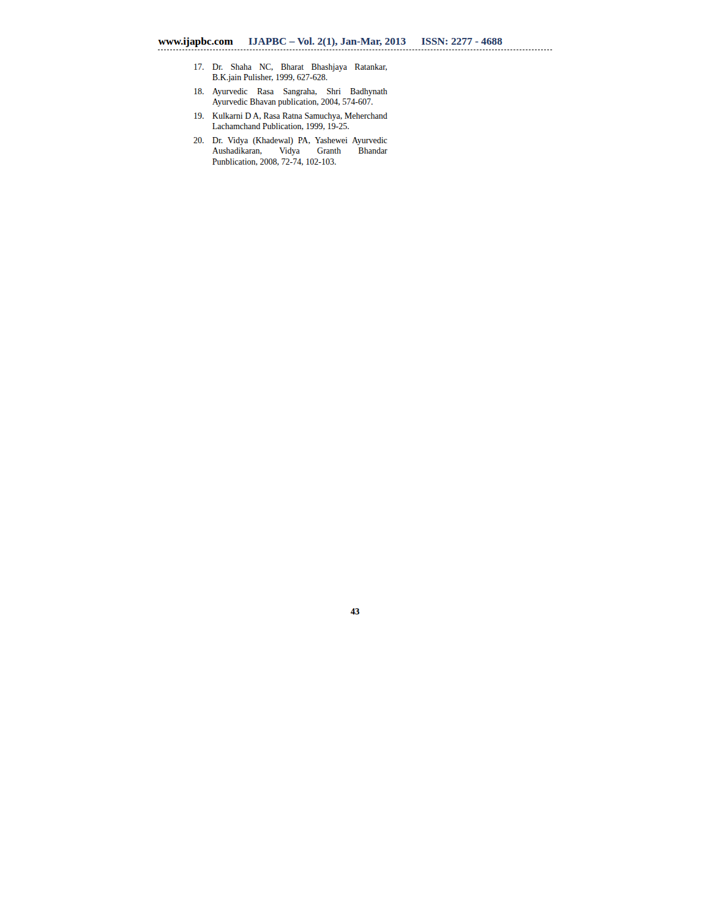www.ijapbc.com IJAPBC – Vol. 2(1), Jan-Mar, 2013 ISSN: 2277 - 4688
Dr. Shaha NC, Bharat Bhashjaya Ratankar, B.K.jain Pulisher, 1999, 627-628.
Ayurvedic Rasa Sangraha, Shri Badhynath Ayurvedic Bhavan publication, 2004, 574-607.
Kulkarni D A, Rasa Ratna Samuchya, Meherchand Lachamchand Publication, 1999, 19-25.
Dr. Vidya (Khadewal) PA, Yashewei Ayurvedic Aushadikaran, Vidya Granth Bhandar Punblication, 2008, 72-74, 102-103.
43